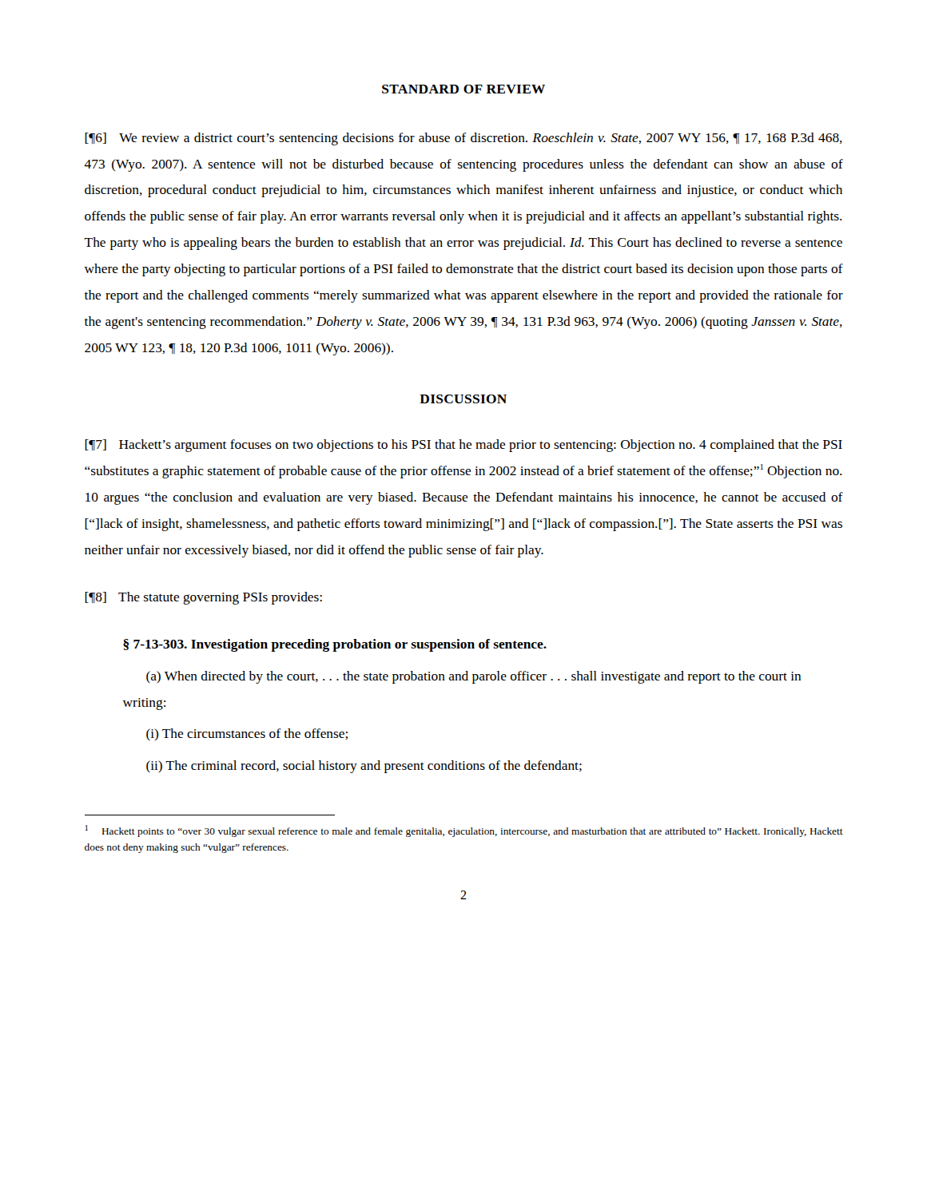STANDARD OF REVIEW
[¶6] We review a district court’s sentencing decisions for abuse of discretion. Roeschlein v. State, 2007 WY 156, ¶ 17, 168 P.3d 468, 473 (Wyo. 2007). A sentence will not be disturbed because of sentencing procedures unless the defendant can show an abuse of discretion, procedural conduct prejudicial to him, circumstances which manifest inherent unfairness and injustice, or conduct which offends the public sense of fair play. An error warrants reversal only when it is prejudicial and it affects an appellant’s substantial rights. The party who is appealing bears the burden to establish that an error was prejudicial. Id. This Court has declined to reverse a sentence where the party objecting to particular portions of a PSI failed to demonstrate that the district court based its decision upon those parts of the report and the challenged comments “merely summarized what was apparent elsewhere in the report and provided the rationale for the agent's sentencing recommendation.” Doherty v. State, 2006 WY 39, ¶ 34, 131 P.3d 963, 974 (Wyo. 2006) (quoting Janssen v. State, 2005 WY 123, ¶ 18, 120 P.3d 1006, 1011 (Wyo. 2006)).
DISCUSSION
[¶7] Hackett’s argument focuses on two objections to his PSI that he made prior to sentencing: Objection no. 4 complained that the PSI “substitutes a graphic statement of probable cause of the prior offense in 2002 instead of a brief statement of the offense;”1 Objection no. 10 argues “the conclusion and evaluation are very biased. Because the Defendant maintains his innocence, he cannot be accused of [“]lack of insight, shamelessness, and pathetic efforts toward minimizing[”] and [“]lack of compassion.[”]. The State asserts the PSI was neither unfair nor excessively biased, nor did it offend the public sense of fair play.
[¶8] The statute governing PSIs provides:
§ 7-13-303. Investigation preceding probation or suspension of sentence.
(a) When directed by the court, . . . the state probation and parole officer . . . shall investigate and report to the court in writing:
(i) The circumstances of the offense;
(ii) The criminal record, social history and present conditions of the defendant;
1 Hackett points to “over 30 vulgar sexual reference to male and female genitalia, ejaculation, intercourse, and masturbation that are attributed to” Hackett. Ironically, Hackett does not deny making such “vulgar” references.
2